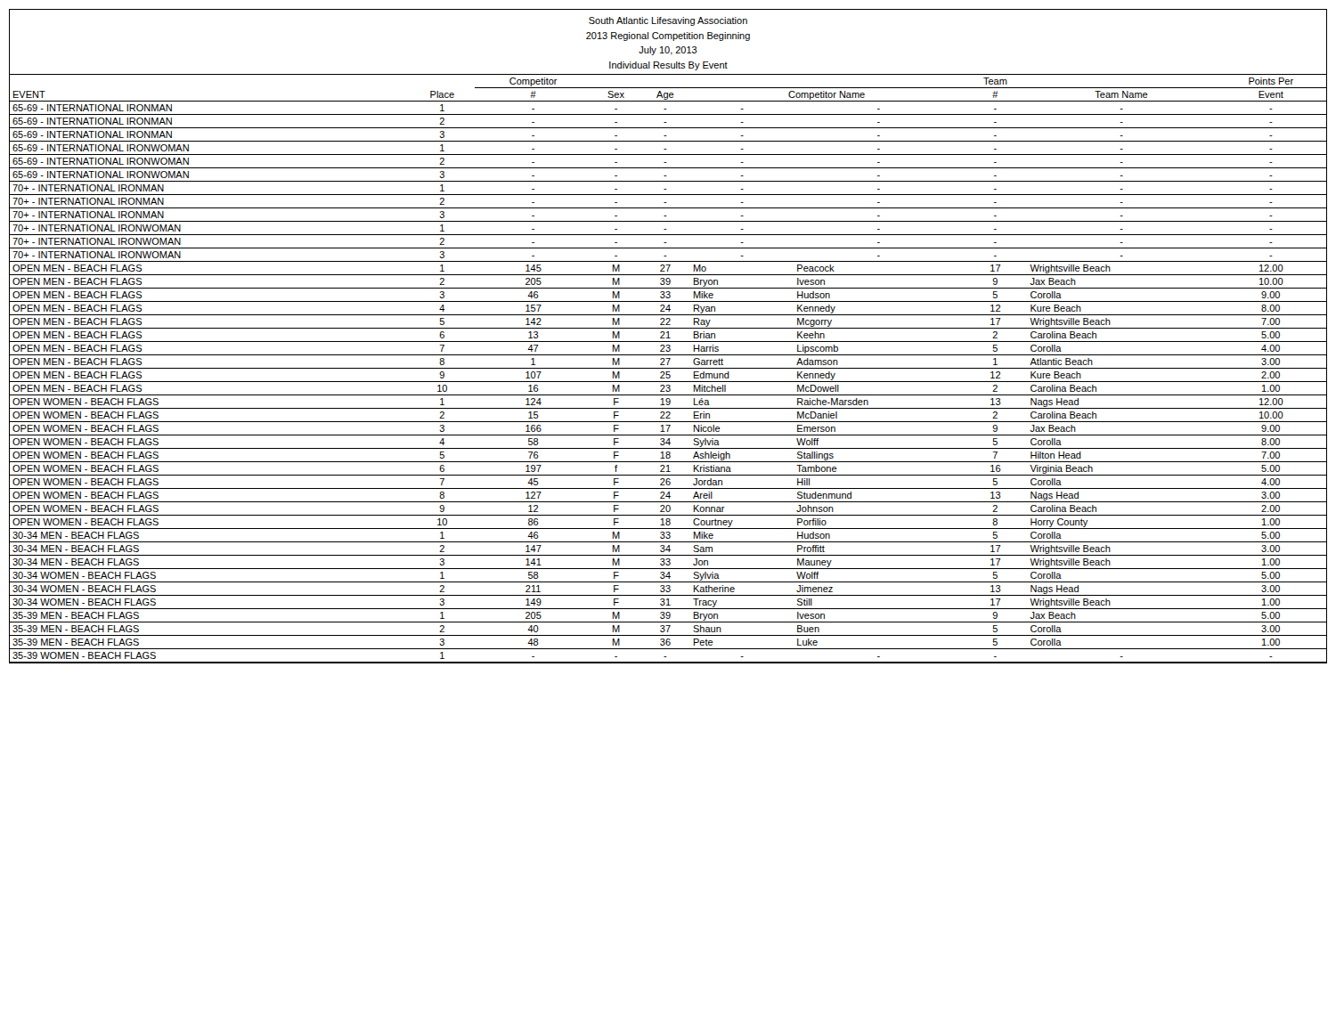South Atlantic Lifesaving Association
2013 Regional Competition Beginning
July 10, 2013
Individual Results By Event
| EVENT | Place | Competitor | | | | Team | | Points Per |
| --- | --- | --- | --- | --- | --- | --- | --- | --- |
| # | Sex | Age | Competitor Name | # | Team Name | Event |
| 65-69 - INTERNATIONAL IRONMAN | 1 | - | - | - | - | - | - | - | - |
| 65-69 - INTERNATIONAL IRONMAN | 2 | - | - | - | - | - | - | - | - |
| 65-69 - INTERNATIONAL IRONMAN | 3 | - | - | - | - | - | - | - | - |
| 65-69 - INTERNATIONAL IRONWOMAN | 1 | - | - | - | - | - | - | - | - |
| 65-69 - INTERNATIONAL IRONWOMAN | 2 | - | - | - | - | - | - | - | - |
| 65-69 - INTERNATIONAL IRONWOMAN | 3 | - | - | - | - | - | - | - | - |
| 70+ - INTERNATIONAL IRONMAN | 1 | - | - | - | - | - | - | - | - |
| 70+ - INTERNATIONAL IRONMAN | 2 | - | - | - | - | - | - | - | - |
| 70+ - INTERNATIONAL IRONMAN | 3 | - | - | - | - | - | - | - | - |
| 70+ - INTERNATIONAL IRONWOMAN | 1 | - | - | - | - | - | - | - | - |
| 70+ - INTERNATIONAL IRONWOMAN | 2 | - | - | - | - | - | - | - | - |
| 70+ - INTERNATIONAL IRONWOMAN | 3 | - | - | - | - | - | - | - | - |
| OPEN MEN - BEACH FLAGS | 1 | 145 | M | 27 | Mo | Peacock | 17 | Wrightsville Beach | 12.00 |
| OPEN MEN - BEACH FLAGS | 2 | 205 | M | 39 | Bryon | Iveson | 9 | Jax Beach | 10.00 |
| OPEN MEN - BEACH FLAGS | 3 | 46 | M | 33 | Mike | Hudson | 5 | Corolla | 9.00 |
| OPEN MEN - BEACH FLAGS | 4 | 157 | M | 24 | Ryan | Kennedy | 12 | Kure Beach | 8.00 |
| OPEN MEN - BEACH FLAGS | 5 | 142 | M | 22 | Ray | Mcgorry | 17 | Wrightsville Beach | 7.00 |
| OPEN MEN - BEACH FLAGS | 6 | 13 | M | 21 | Brian | Keehn | 2 | Carolina Beach | 5.00 |
| OPEN MEN - BEACH FLAGS | 7 | 47 | M | 23 | Harris | Lipscomb | 5 | Corolla | 4.00 |
| OPEN MEN - BEACH FLAGS | 8 | 1 | M | 27 | Garrett | Adamson | 1 | Atlantic Beach | 3.00 |
| OPEN MEN - BEACH FLAGS | 9 | 107 | M | 25 | Edmund | Kennedy | 12 | Kure Beach | 2.00 |
| OPEN MEN - BEACH FLAGS | 10 | 16 | M | 23 | Mitchell | McDowell | 2 | Carolina Beach | 1.00 |
| OPEN WOMEN - BEACH FLAGS | 1 | 124 | F | 19 | Léa | Raiche-Marsden | 13 | Nags Head | 12.00 |
| OPEN WOMEN - BEACH FLAGS | 2 | 15 | F | 22 | Erin | McDaniel | 2 | Carolina Beach | 10.00 |
| OPEN WOMEN - BEACH FLAGS | 3 | 166 | F | 17 | Nicole | Emerson | 9 | Jax Beach | 9.00 |
| OPEN WOMEN - BEACH FLAGS | 4 | 58 | F | 34 | Sylvia | Wolff | 5 | Corolla | 8.00 |
| OPEN WOMEN - BEACH FLAGS | 5 | 76 | F | 18 | Ashleigh | Stallings | 7 | Hilton Head | 7.00 |
| OPEN WOMEN - BEACH FLAGS | 6 | 197 | f | 21 | Kristiana | Tambone | 16 | Virginia Beach | 5.00 |
| OPEN WOMEN - BEACH FLAGS | 7 | 45 | F | 26 | Jordan | Hill | 5 | Corolla | 4.00 |
| OPEN WOMEN - BEACH FLAGS | 8 | 127 | F | 24 | Areil | Studenmund | 13 | Nags Head | 3.00 |
| OPEN WOMEN - BEACH FLAGS | 9 | 12 | F | 20 | Konnar | Johnson | 2 | Carolina Beach | 2.00 |
| OPEN WOMEN - BEACH FLAGS | 10 | 86 | F | 18 | Courtney | Porfilio | 8 | Horry County | 1.00 |
| 30-34 MEN - BEACH FLAGS | 1 | 46 | M | 33 | Mike | Hudson | 5 | Corolla | 5.00 |
| 30-34 MEN - BEACH FLAGS | 2 | 147 | M | 34 | Sam | Proffitt | 17 | Wrightsville Beach | 3.00 |
| 30-34 MEN - BEACH FLAGS | 3 | 141 | M | 33 | Jon | Mauney | 17 | Wrightsville Beach | 1.00 |
| 30-34 WOMEN - BEACH FLAGS | 1 | 58 | F | 34 | Sylvia | Wolff | 5 | Corolla | 5.00 |
| 30-34 WOMEN - BEACH FLAGS | 2 | 211 | F | 33 | Katherine | Jimenez | 13 | Nags Head | 3.00 |
| 30-34 WOMEN - BEACH FLAGS | 3 | 149 | F | 31 | Tracy | Still | 17 | Wrightsville Beach | 1.00 |
| 35-39 MEN - BEACH FLAGS | 1 | 205 | M | 39 | Bryon | Iveson | 9 | Jax Beach | 5.00 |
| 35-39 MEN - BEACH FLAGS | 2 | 40 | M | 37 | Shaun | Buen | 5 | Corolla | 3.00 |
| 35-39 MEN - BEACH FLAGS | 3 | 48 | M | 36 | Pete | Luke | 5 | Corolla | 1.00 |
| 35-39 WOMEN - BEACH FLAGS | 1 | - | - | - | - | - | - | - | - |